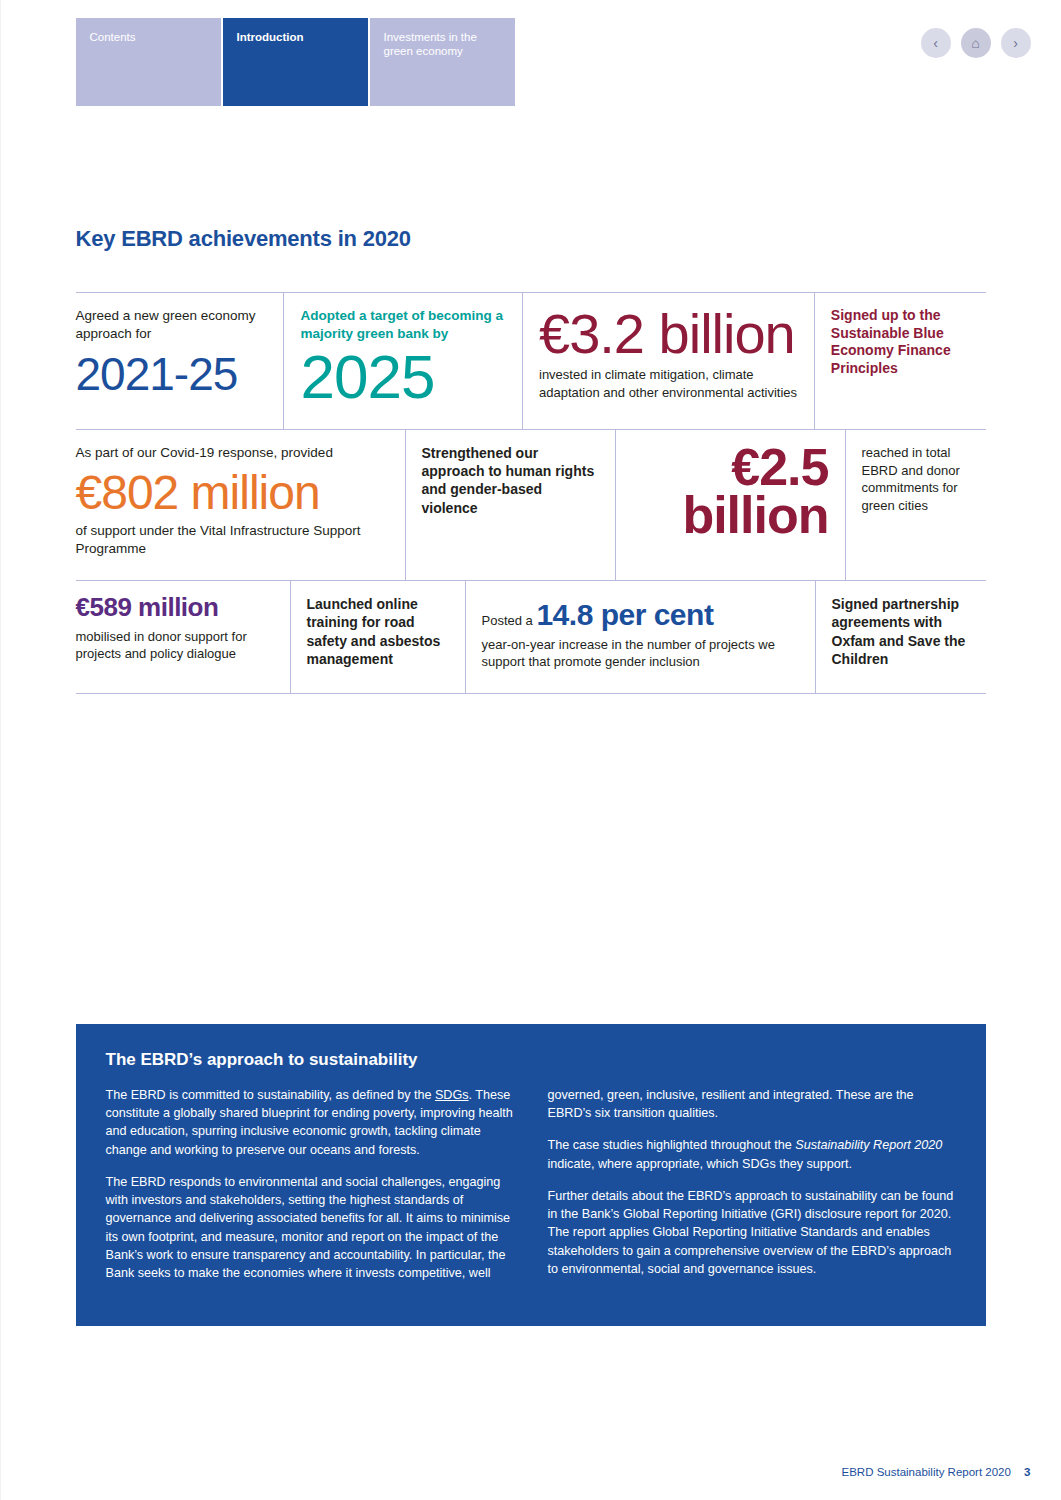Contents
Introduction
Investments in the green economy
‹
⌂
›
Key EBRD achievements in 2020
Agreed a new green economy approach for
2021-25
Adopted a target of becoming a majority green bank by
2025
€3.2 billion
invested in climate mitigation, climate adaptation and other environmental activities
Signed up to the Sustainable Blue Economy Finance Principles
As part of our Covid-19 response, provided
€802 million
of support under the Vital Infrastructure Support Programme
Strengthened our approach to human rights and gender-based violence
€2.5
billion
reached in total EBRD and donor commitments for green cities
€589 million
mobilised in donor support for projects and policy dialogue
Launched online training for road safety and asbestos management
Posted a 14.8 per cent
year-on-year increase in the number of projects we support that promote gender inclusion
Signed partnership agreements with Oxfam and Save the Children
The EBRD’s approach to sustainability
The EBRD is committed to sustainability, as defined by the SDGs. These constitute a globally shared blueprint for ending poverty, improving health and education, spurring inclusive economic growth, tackling climate change and working to preserve our oceans and forests.
The EBRD responds to environmental and social challenges, engaging with investors and stakeholders, setting the highest standards of governance and delivering associated benefits for all. It aims to minimise its own footprint, and measure, monitor and report on the impact of the Bank’s work to ensure transparency and accountability. In particular, the Bank seeks to make the economies where it invests competitive, well
governed, green, inclusive, resilient and integrated. These are the EBRD’s six transition qualities.
The case studies highlighted throughout the Sustainability Report 2020 indicate, where appropriate, which SDGs they support.
Further details about the EBRD’s approach to sustainability can be found in the Bank’s Global Reporting Initiative (GRI) disclosure report for 2020. The report applies Global Reporting Initiative Standards and enables stakeholders to gain a comprehensive overview of the EBRD’s approach to environmental, social and governance issues.
EBRD Sustainability Report 2020 3